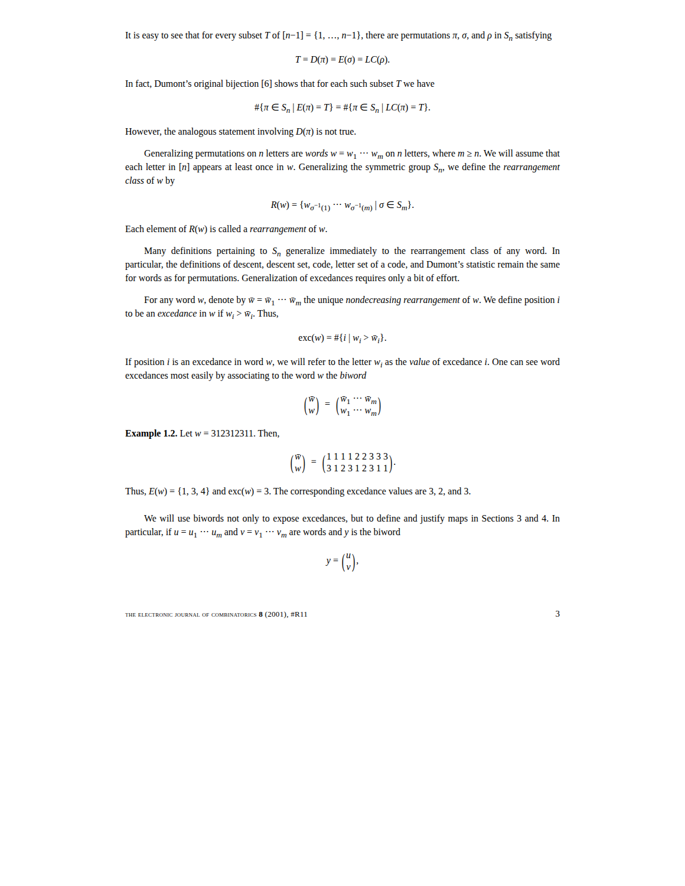It is easy to see that for every subset T of [n−1] = {1, …, n−1}, there are permutations π, σ, and ρ in Sn satisfying
T = D(π) = E(σ) = LC(ρ).
In fact, Dumont’s original bijection [6] shows that for each such subset T we have
#{π ∈ Sn | E(π) = T} = #{π ∈ Sn | LC(π) = T}.
However, the analogous statement involving D(π) is not true.
Generalizing permutations on n letters are words w = w1 ··· wm on n letters, where m ≥ n. We will assume that each letter in [n] appears at least once in w. Generalizing the symmetric group Sn, we define the rearrangement class of w by
R(w) = {wσ−1(1) ··· wσ−1(m) | σ ∈ Sm}.
Each element of R(w) is called a rearrangement of w.
Many definitions pertaining to Sn generalize immediately to the rearrangement class of any word. In particular, the definitions of descent, descent set, code, letter set of a code, and Dumont’s statistic remain the same for words as for permutations. Generalization of excedances requires only a bit of effort.
For any word w, denote by w̄ = w̄1 ··· w̄m the unique nondecreasing rearrangement of w. We define position i to be an excedance in w if wi > w̄i. Thus,
exc(w) = #{i | wi > w̄i}.
If position i is an excedance in word w, we will refer to the letter wi as the value of excedance i. One can see word excedances most easily by associating to the word w the biword
( w̄ w ) = ( w̄1 ··· w̄m w1 ··· wm )
Example 1.2. Let w = 312312311. Then,
( w̄ w ) = ( 1 1 1 1 2 2 3 3 3 3 1 2 3 1 2 3 1 1 ) .
Thus, E(w) = {1, 3, 4} and exc(w) = 3. The corresponding excedance values are 3, 2, and 3.
We will use biwords not only to expose excedances, but to define and justify maps in Sections 3 and 4. In particular, if u = u1 ··· um and v = v1 ··· vm are words and y is the biword
y = ( u v ) ,
the electronic journal of combinatorics 8 (2001), #R11 3